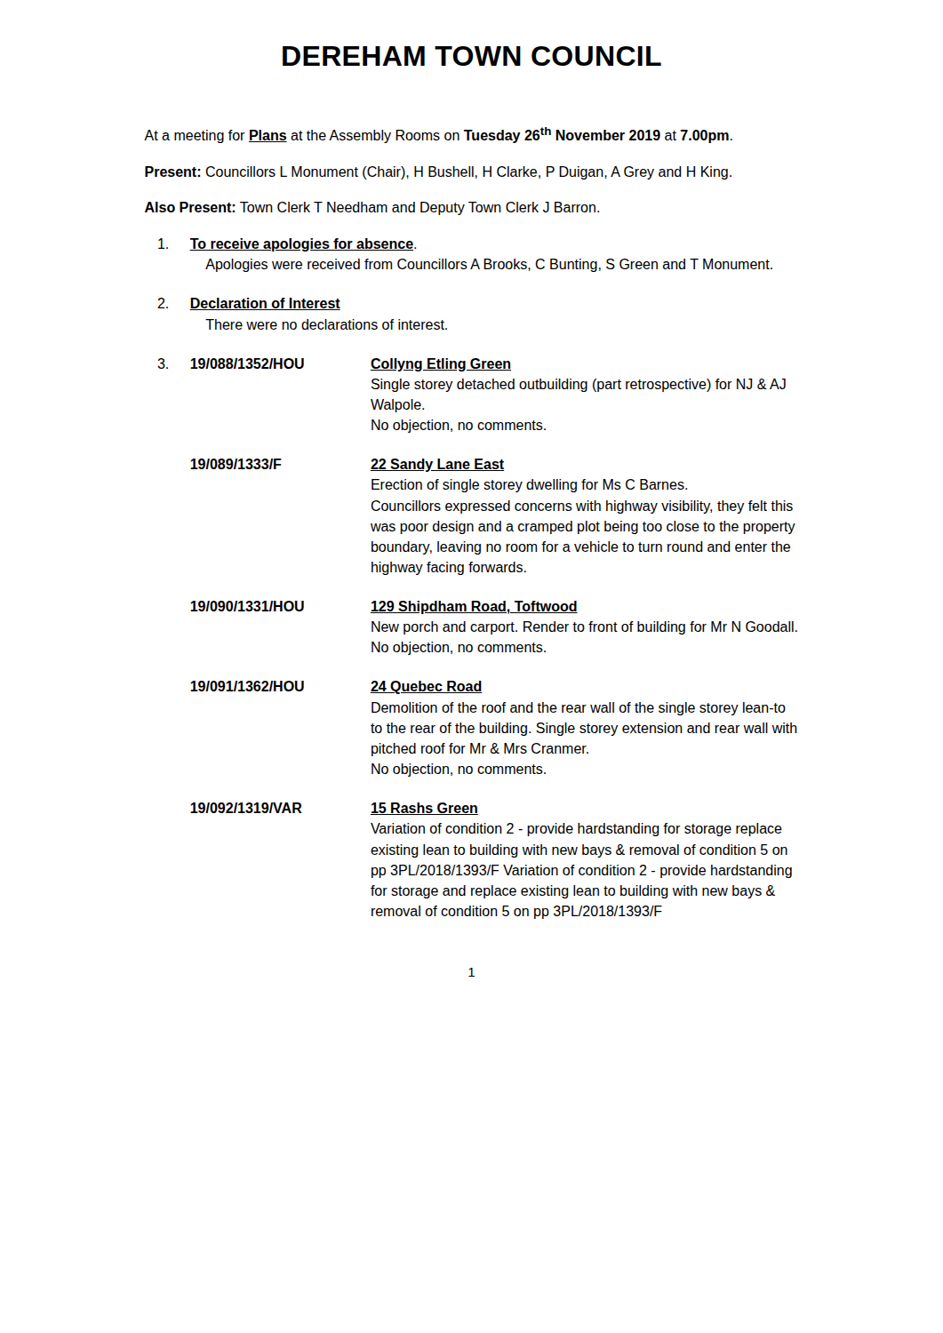DEREHAM TOWN COUNCIL
At a meeting for Plans at the Assembly Rooms on Tuesday 26th November 2019 at 7.00pm.
Present: Councillors L Monument (Chair), H Bushell, H Clarke, P Duigan, A Grey and H King.
Also Present: Town Clerk T Needham and Deputy Town Clerk J Barron.
To receive apologies for absence.
Apologies were received from Councillors A Brooks, C Bunting, S Green and T Monument.
Declaration of Interest
There were no declarations of interest.
19/088/1352/HOU Collyng Etling Green
Single storey detached outbuilding (part retrospective) for NJ & AJ Walpole.
No objection, no comments.
19/089/1333/F 22 Sandy Lane East
Erection of single storey dwelling for Ms C Barnes.
Councillors expressed concerns with highway visibility, they felt this was poor design and a cramped plot being too close to the property boundary, leaving no room for a vehicle to turn round and enter the highway facing forwards.
19/090/1331/HOU 129 Shipdham Road, Toftwood
New porch and carport. Render to front of building for Mr N Goodall.
No objection, no comments.
19/091/1362/HOU 24 Quebec Road
Demolition of the roof and the rear wall of the single storey lean-to to the rear of the building. Single storey extension and rear wall with pitched roof for Mr & Mrs Cranmer.
No objection, no comments.
19/092/1319/VAR 15 Rashs Green
Variation of condition 2 - provide hardstanding for storage replace existing lean to building with new bays & removal of condition 5 on pp 3PL/2018/1393/F Variation of condition 2 - provide hardstanding for storage and replace existing lean to building with new bays & removal of condition 5 on pp 3PL/2018/1393/F
1